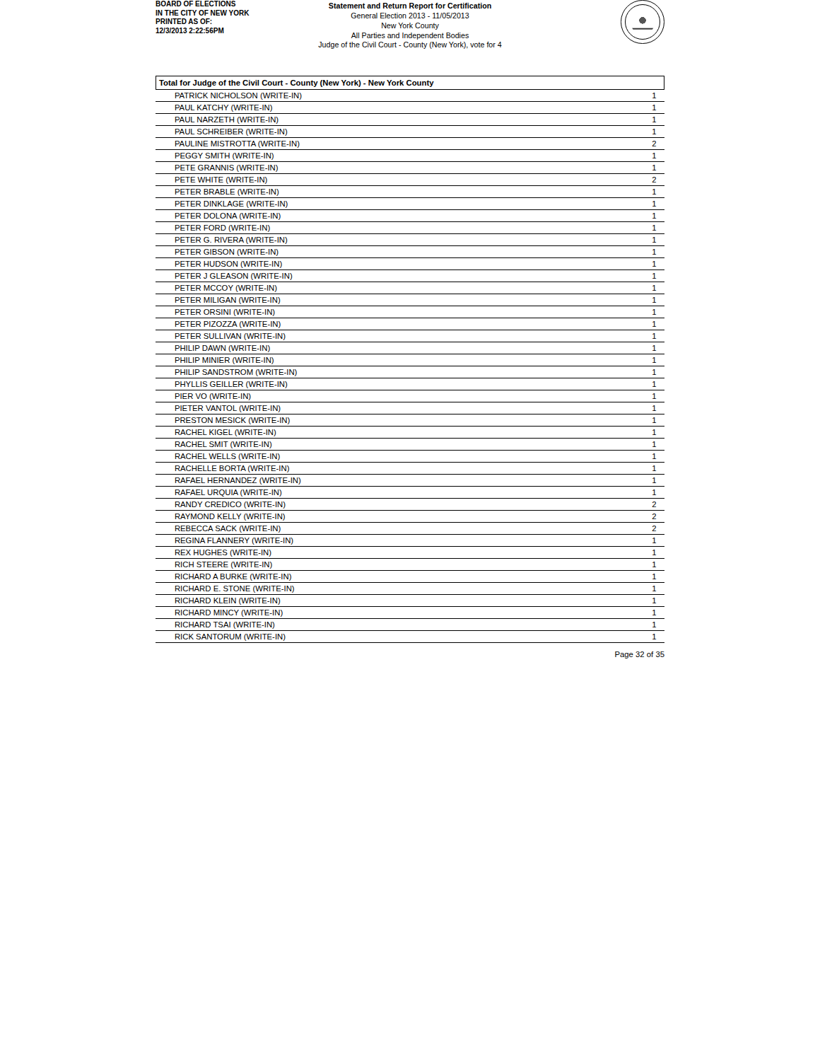BOARD OF ELECTIONS
IN THE CITY OF NEW YORK
PRINTED AS OF:
12/3/2013 2:22:56PM
Statement and Return Report for Certification
General Election 2013 - 11/05/2013
New York County
All Parties and Independent Bodies
Judge of the Civil Court - County (New York), vote for 4
Total for Judge of the Civil Court - County (New York) - New York County
| PATRICK NICHOLSON (WRITE-IN) | 1 |
| PAUL KATCHY (WRITE-IN) | 1 |
| PAUL NARZETH (WRITE-IN) | 1 |
| PAUL SCHREIBER (WRITE-IN) | 1 |
| PAULINE MISTROTTA (WRITE-IN) | 2 |
| PEGGY SMITH (WRITE-IN) | 1 |
| PETE GRANNIS (WRITE-IN) | 1 |
| PETE WHITE (WRITE-IN) | 2 |
| PETER BRABLE (WRITE-IN) | 1 |
| PETER DINKLAGE (WRITE-IN) | 1 |
| PETER DOLONA (WRITE-IN) | 1 |
| PETER FORD (WRITE-IN) | 1 |
| PETER G. RIVERA (WRITE-IN) | 1 |
| PETER GIBSON (WRITE-IN) | 1 |
| PETER HUDSON (WRITE-IN) | 1 |
| PETER J GLEASON (WRITE-IN) | 1 |
| PETER MCCOY (WRITE-IN) | 1 |
| PETER MILIGAN (WRITE-IN) | 1 |
| PETER ORSINI (WRITE-IN) | 1 |
| PETER PIZOZZA (WRITE-IN) | 1 |
| PETER SULLIVAN (WRITE-IN) | 1 |
| PHILIP DAWN (WRITE-IN) | 1 |
| PHILIP MINIER (WRITE-IN) | 1 |
| PHILIP SANDSTROM (WRITE-IN) | 1 |
| PHYLLIS GEILLER (WRITE-IN) | 1 |
| PIER VO (WRITE-IN) | 1 |
| PIETER VANTOL (WRITE-IN) | 1 |
| PRESTON MESICK (WRITE-IN) | 1 |
| RACHEL KIGEL (WRITE-IN) | 1 |
| RACHEL SMIT (WRITE-IN) | 1 |
| RACHEL WELLS (WRITE-IN) | 1 |
| RACHELLE BORTA (WRITE-IN) | 1 |
| RAFAEL HERNANDEZ (WRITE-IN) | 1 |
| RAFAEL URQUIA (WRITE-IN) | 1 |
| RANDY CREDICO (WRITE-IN) | 2 |
| RAYMOND KELLY (WRITE-IN) | 2 |
| REBECCA SACK (WRITE-IN) | 2 |
| REGINA FLANNERY (WRITE-IN) | 1 |
| REX HUGHES (WRITE-IN) | 1 |
| RICH STEERE (WRITE-IN) | 1 |
| RICHARD A BURKE (WRITE-IN) | 1 |
| RICHARD E. STONE (WRITE-IN) | 1 |
| RICHARD KLEIN (WRITE-IN) | 1 |
| RICHARD MINCY (WRITE-IN) | 1 |
| RICHARD TSAI (WRITE-IN) | 1 |
| RICK SANTORUM (WRITE-IN) | 1 |
Page 32 of 35